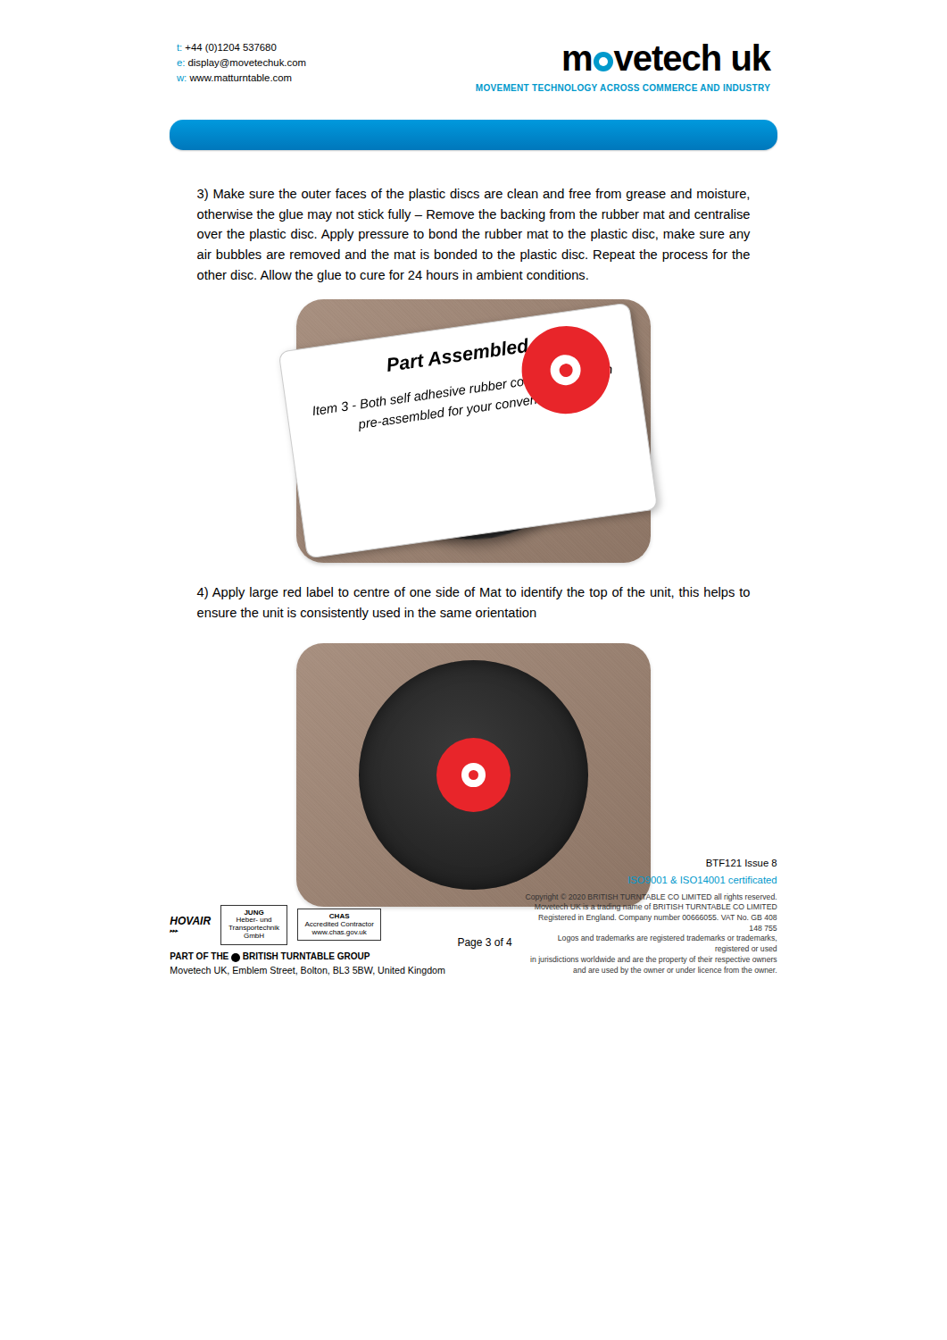t: +44 (0)1204 537680
e: display@movetechuk.com
w: www.matturntable.com
m vetech uk
MOVEMENT TECHNOLOGY ACROSS COMMERCE AND INDUSTRY
3) Make sure the outer faces of the plastic discs are clean and free from grease and moisture, otherwise the glue may not stick fully – Remove the backing from the rubber mat and centralise over the plastic disc. Apply pressure to bond the rubber mat to the plastic disc, make sure any air bubbles are removed and the mat is bonded to the plastic disc. Repeat the process for the other disc. Allow the glue to cure for 24 hours in ambient conditions.
Part Assembled
Item 3 - Both self adhesive rubber covers have been pre-assembled for your convenience.
4) Apply large red label to centre of one side of Mat to identify the top of the unit, this helps to ensure the unit is consistently used in the same orientation
HOVAIR
▸▸▸
JUNG
Heber- und
Transportechnik
GmbH
CHAS
Accredited Contractor
www.chas.gov.uk
PART OF THE BRITISH TURNTABLE GROUP
Movetech UK, Emblem Street, Bolton, BL3 5BW, United Kingdom
Page 3 of 4
BTF121 Issue 8
ISO9001 & ISO14001 certificated
Copyright © 2020 BRITISH TURNTABLE CO LIMITED all rights reserved.
Movetech UK is a trading name of BRITISH TURNTABLE CO LIMITED
Registered in England. Company number 00666055. VAT No. GB 408 148 755
Logos and trademarks are registered trademarks or trademarks, registered or used
in jurisdictions worldwide and are the property of their respective owners
and are used by the owner or under licence from the owner.